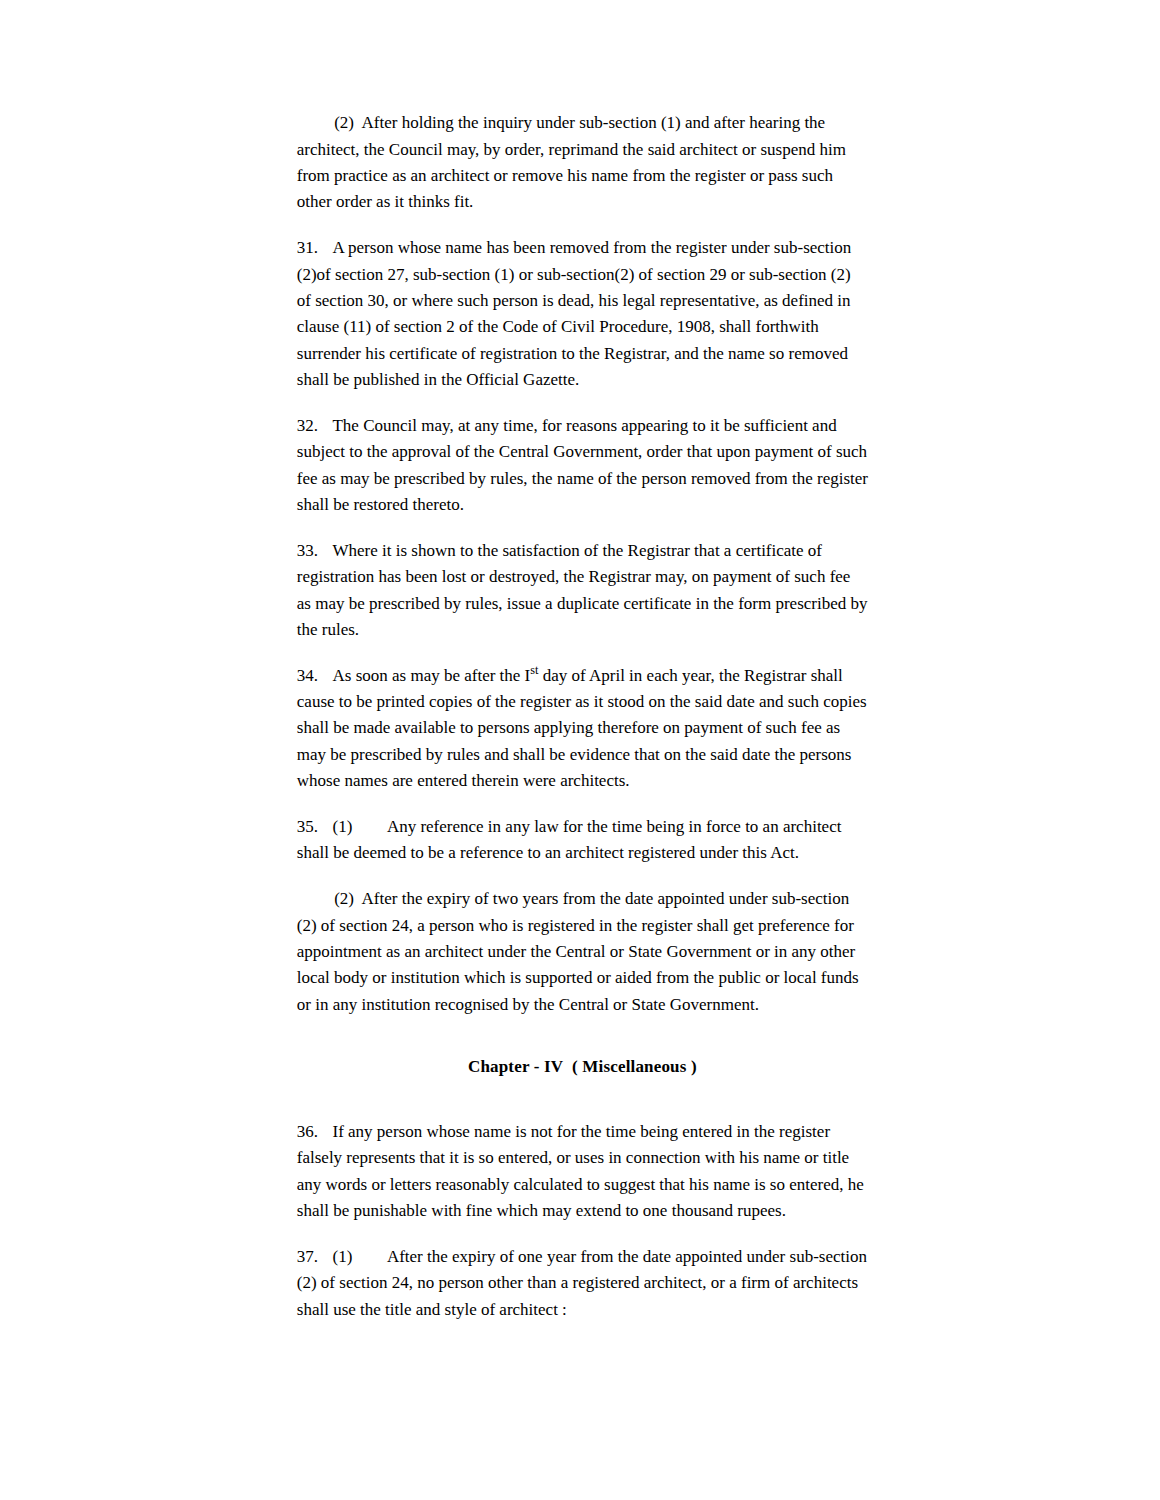(2) After holding the inquiry under sub-section (1) and after hearing the architect, the Council may, by order, reprimand the said architect or suspend him from practice as an architect or remove his name from the register or pass such other order as it thinks fit.
31. A person whose name has been removed from the register under sub-section (2)of section 27, sub-section (1) or sub-section(2) of section 29 or sub-section (2) of section 30, or where such person is dead, his legal representative, as defined in clause (11) of section 2 of the Code of Civil Procedure, 1908, shall forthwith surrender his certificate of registration to the Registrar, and the name so removed shall be published in the Official Gazette.
32. The Council may, at any time, for reasons appearing to it be sufficient and subject to the approval of the Central Government, order that upon payment of such fee as may be prescribed by rules, the name of the person removed from the register shall be restored thereto.
33. Where it is shown to the satisfaction of the Registrar that a certificate of registration has been lost or destroyed, the Registrar may, on payment of such fee as may be prescribed by rules, issue a duplicate certificate in the form prescribed by the rules.
34. As soon as may be after the Ist day of April in each year, the Registrar shall cause to be printed copies of the register as it stood on the said date and such copies shall be made available to persons applying therefore on payment of such fee as may be prescribed by rules and shall be evidence that on the said date the persons whose names are entered therein were architects.
35.(1) Any reference in any law for the time being in force to an architect shall be deemed to be a reference to an architect registered under this Act.
(2) After the expiry of two years from the date appointed under sub-section (2) of section 24, a person who is registered in the register shall get preference for appointment as an architect under the Central or State Government or in any other local body or institution which is supported or aided from the public or local funds or in any institution recognised by the Central or State Government.
Chapter - IV ( Miscellaneous )
36. If any person whose name is not for the time being entered in the register falsely represents that it is so entered, or uses in connection with his name or title any words or letters reasonably calculated to suggest that his name is so entered, he shall be punishable with fine which may extend to one thousand rupees.
37.(1) After the expiry of one year from the date appointed under sub-section (2) of section 24, no person other than a registered architect, or a firm of architects shall use the title and style of architect :